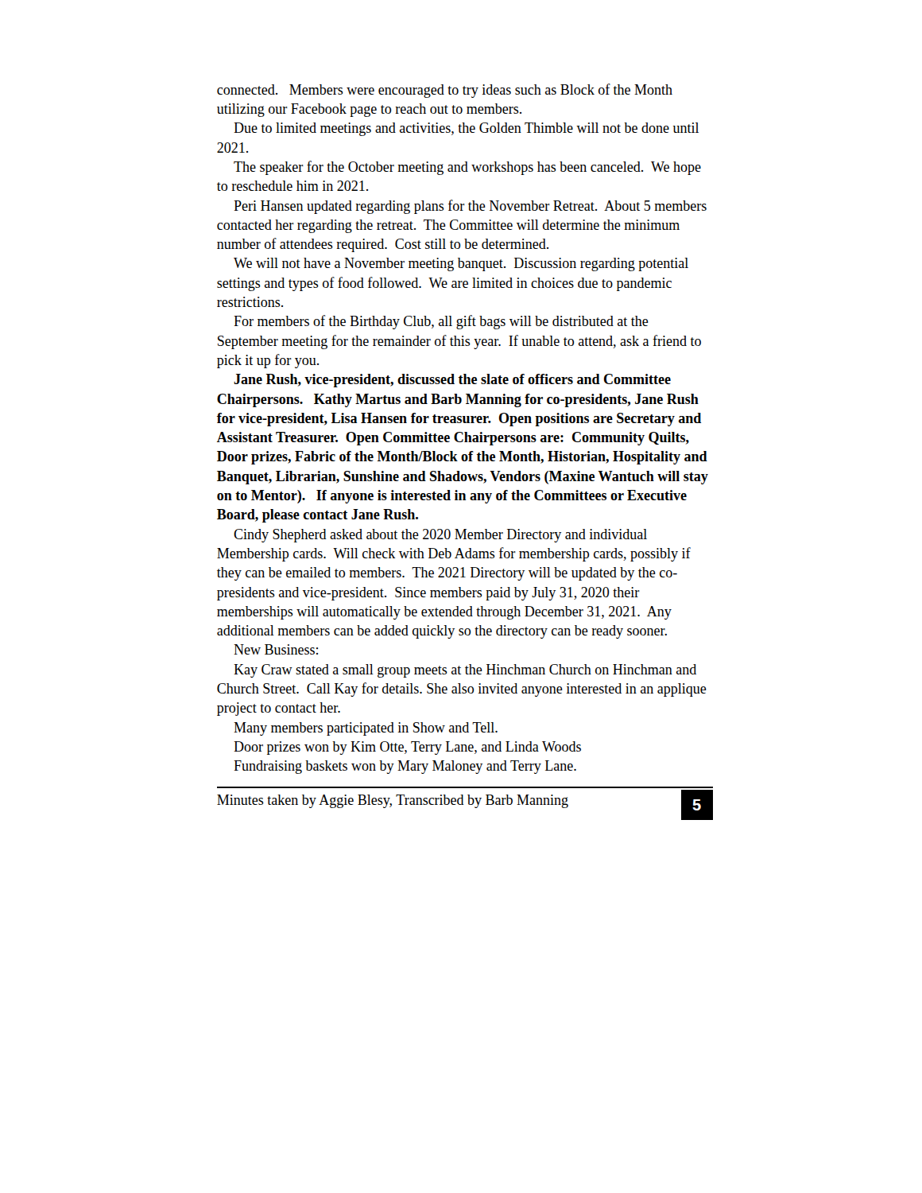connected. Members were encouraged to try ideas such as Block of the Month utilizing our Facebook page to reach out to members.
Due to limited meetings and activities, the Golden Thimble will not be done until 2021.
The speaker for the October meeting and workshops has been canceled. We hope to reschedule him in 2021.
Peri Hansen updated regarding plans for the November Retreat. About 5 members contacted her regarding the retreat. The Committee will determine the minimum number of attendees required. Cost still to be determined.
We will not have a November meeting banquet. Discussion regarding potential settings and types of food followed. We are limited in choices due to pandemic restrictions.
For members of the Birthday Club, all gift bags will be distributed at the September meeting for the remainder of this year. If unable to attend, ask a friend to pick it up for you.
Jane Rush, vice-president, discussed the slate of officers and Committee Chairpersons. Kathy Martus and Barb Manning for co-presidents, Jane Rush for vice-president, Lisa Hansen for treasurer. Open positions are Secretary and Assistant Treasurer. Open Committee Chairpersons are: Community Quilts, Door prizes, Fabric of the Month/Block of the Month, Historian, Hospitality and Banquet, Librarian, Sunshine and Shadows, Vendors (Maxine Wantuch will stay on to Mentor). If anyone is interested in any of the Committees or Executive Board, please contact Jane Rush.
Cindy Shepherd asked about the 2020 Member Directory and individual Membership cards. Will check with Deb Adams for membership cards, possibly if they can be emailed to members. The 2021 Directory will be updated by the co-presidents and vice-president. Since members paid by July 31, 2020 their memberships will automatically be extended through December 31, 2021. Any additional members can be added quickly so the directory can be ready sooner.
New Business:
Kay Craw stated a small group meets at the Hinchman Church on Hinchman and Church Street. Call Kay for details. She also invited anyone interested in an applique project to contact her.
Many members participated in Show and Tell.
Door prizes won by Kim Otte, Terry Lane, and Linda Woods
Fundraising baskets won by Mary Maloney and Terry Lane.
Minutes taken by Aggie Blesy, Transcribed by Barb Manning
5